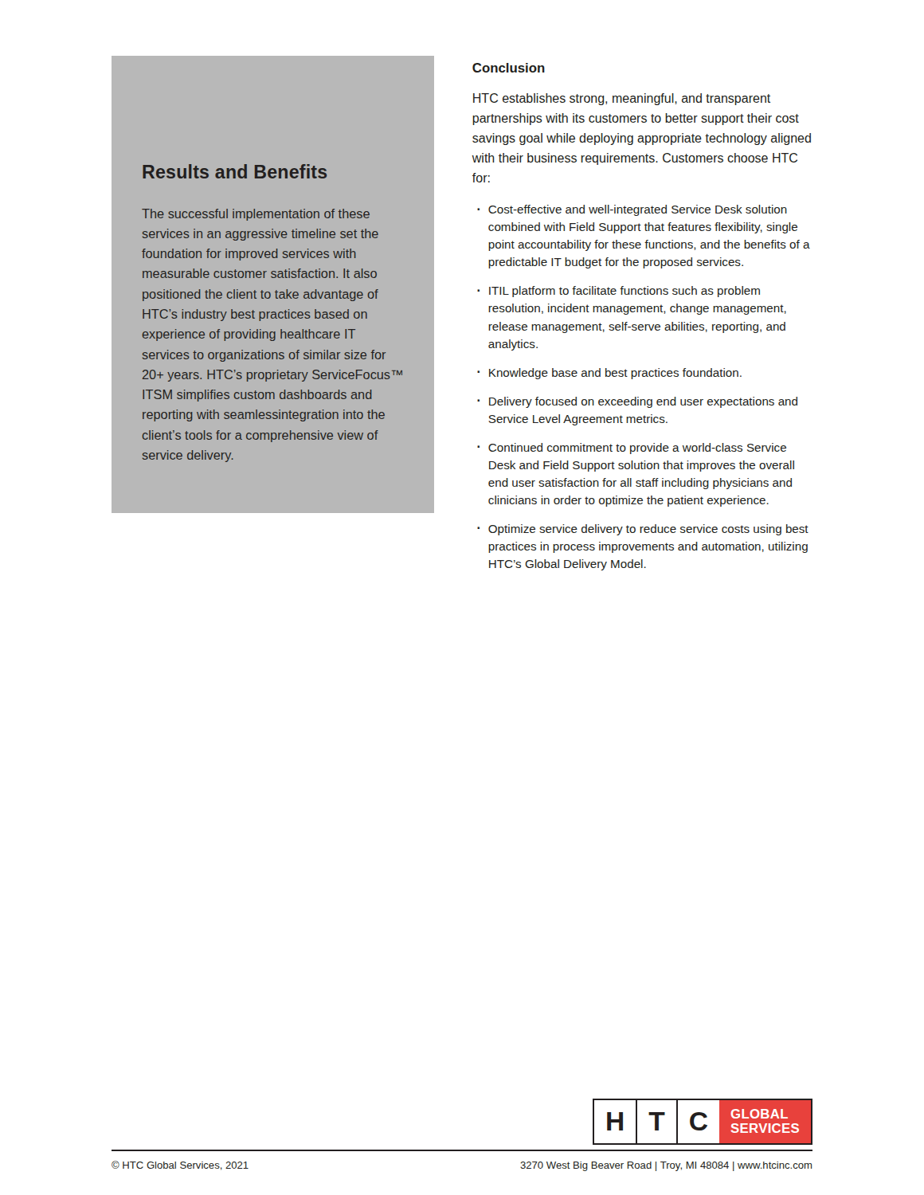Results and Benefits
The successful implementation of these services in an aggressive timeline set the foundation for improved services with measurable customer satisfaction. It also positioned the client to take advantage of HTC’s industry best practices based on experience of providing healthcare IT services to organizations of similar size for 20+ years. HTC’s proprietary ServiceFocus™ ITSM simplifies custom dashboards and reporting with seamlessintegration into the client’s tools for a comprehensive view of service delivery.
Conclusion
HTC establishes strong, meaningful, and transparent partnerships with its customers to better support their cost savings goal while deploying appropriate technology aligned with their business requirements. Customers choose HTC for:
Cost-effective and well-integrated Service Desk solution combined with Field Support that features flexibility, single point accountability for these functions, and the benefits of a predictable IT budget for the proposed services.
ITIL platform to facilitate functions such as problem resolution, incident management, change management, release management, self-serve abilities, reporting, and analytics.
Knowledge base and best practices foundation.
Delivery focused on exceeding end user expectations and Service Level Agreement metrics.
Continued commitment to provide a world-class Service Desk and Field Support solution that improves the overall end user satisfaction for all staff including physicians and clinicians in order to optimize the patient experience.
Optimize service delivery to reduce service costs using best practices in process improvements and automation, utilizing HTC’s Global Delivery Model.
HTC
GLOBAL
SERVICES
© HTC Global Services, 2021 3270 West Big Beaver Road | Troy, MI 48084 | www.htcinc.com